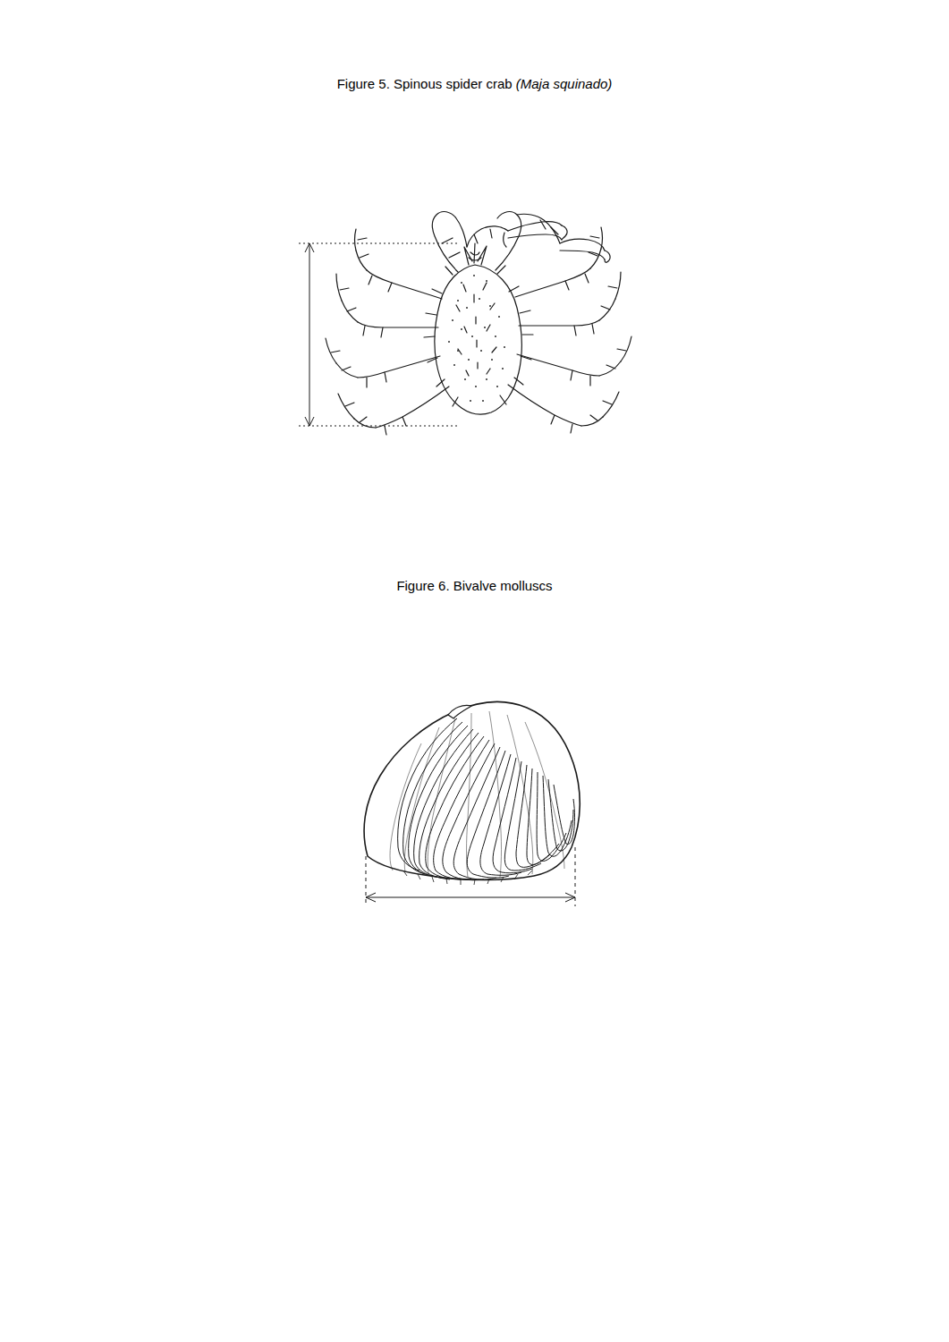Figure 5. Spinous spider crab (Maja squinado)
Figure 6. Bivalve molluscs